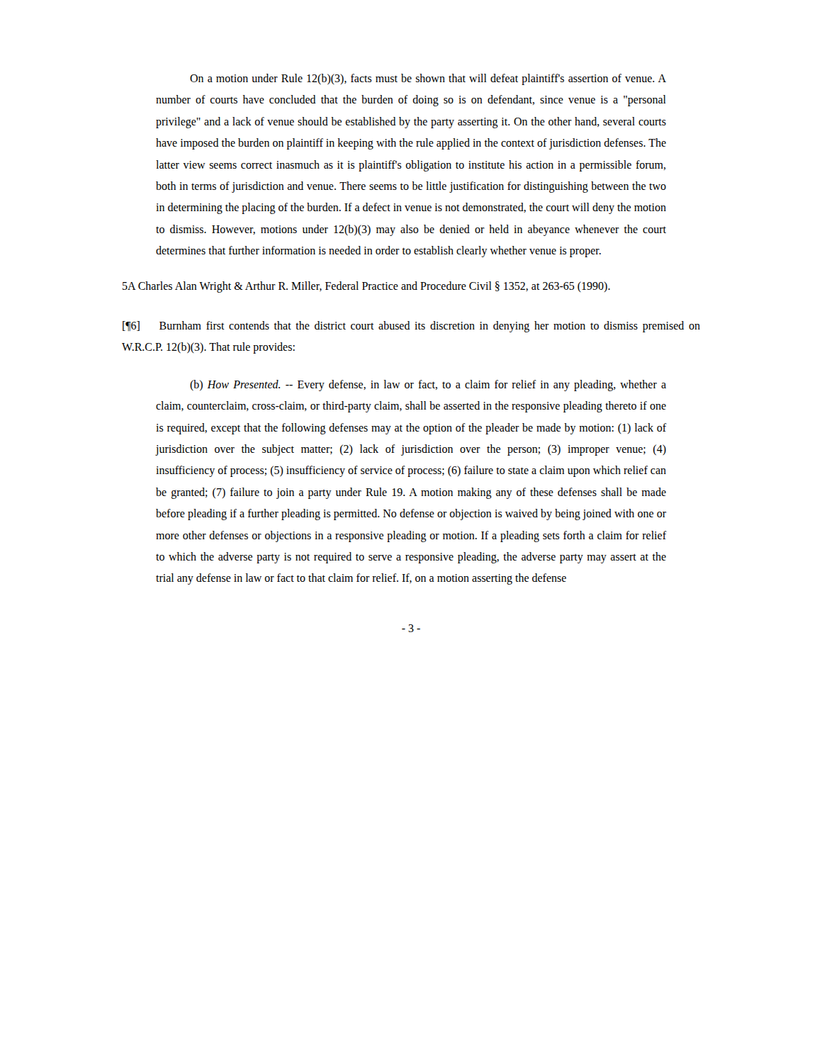On a motion under Rule 12(b)(3), facts must be shown that will defeat plaintiff's assertion of venue. A number of courts have concluded that the burden of doing so is on defendant, since venue is a "personal privilege" and a lack of venue should be established by the party asserting it. On the other hand, several courts have imposed the burden on plaintiff in keeping with the rule applied in the context of jurisdiction defenses. The latter view seems correct inasmuch as it is plaintiff's obligation to institute his action in a permissible forum, both in terms of jurisdiction and venue. There seems to be little justification for distinguishing between the two in determining the placing of the burden. If a defect in venue is not demonstrated, the court will deny the motion to dismiss. However, motions under 12(b)(3) may also be denied or held in abeyance whenever the court determines that further information is needed in order to establish clearly whether venue is proper.
5A Charles Alan Wright & Arthur R. Miller, Federal Practice and Procedure Civil § 1352, at 263-65 (1990).
[¶6] Burnham first contends that the district court abused its discretion in denying her motion to dismiss premised on W.R.C.P. 12(b)(3). That rule provides:
(b) How Presented. -- Every defense, in law or fact, to a claim for relief in any pleading, whether a claim, counterclaim, cross-claim, or third-party claim, shall be asserted in the responsive pleading thereto if one is required, except that the following defenses may at the option of the pleader be made by motion: (1) lack of jurisdiction over the subject matter; (2) lack of jurisdiction over the person; (3) improper venue; (4) insufficiency of process; (5) insufficiency of service of process; (6) failure to state a claim upon which relief can be granted; (7) failure to join a party under Rule 19. A motion making any of these defenses shall be made before pleading if a further pleading is permitted. No defense or objection is waived by being joined with one or more other defenses or objections in a responsive pleading or motion. If a pleading sets forth a claim for relief to which the adverse party is not required to serve a responsive pleading, the adverse party may assert at the trial any defense in law or fact to that claim for relief. If, on a motion asserting the defense
- 3 -